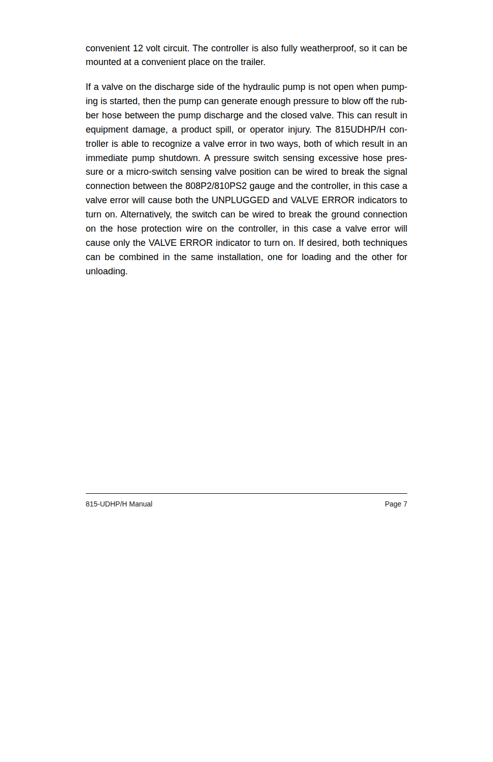convenient 12 volt circuit. The controller is also fully weatherproof, so it can be mounted at a convenient place on the trailer.
If a valve on the discharge side of the hydraulic pump is not open when pumping is started, then the pump can generate enough pressure to blow off the rubber hose between the pump discharge and the closed valve. This can result in equipment damage, a product spill, or operator injury. The 815UDHP/H controller is able to recognize a valve error in two ways, both of which result in an immediate pump shutdown. A pressure switch sensing excessive hose pressure or a micro-switch sensing valve position can be wired to break the signal connection between the 808P2/810PS2 gauge and the controller, in this case a valve error will cause both the UNPLUGGED and VALVE ERROR indicators to turn on. Alternatively, the switch can be wired to break the ground connection on the hose protection wire on the controller, in this case a valve error will cause only the VALVE ERROR indicator to turn on. If desired, both techniques can be combined in the same installation, one for loading and the other for unloading.
815-UDHP/H Manual
Page 7